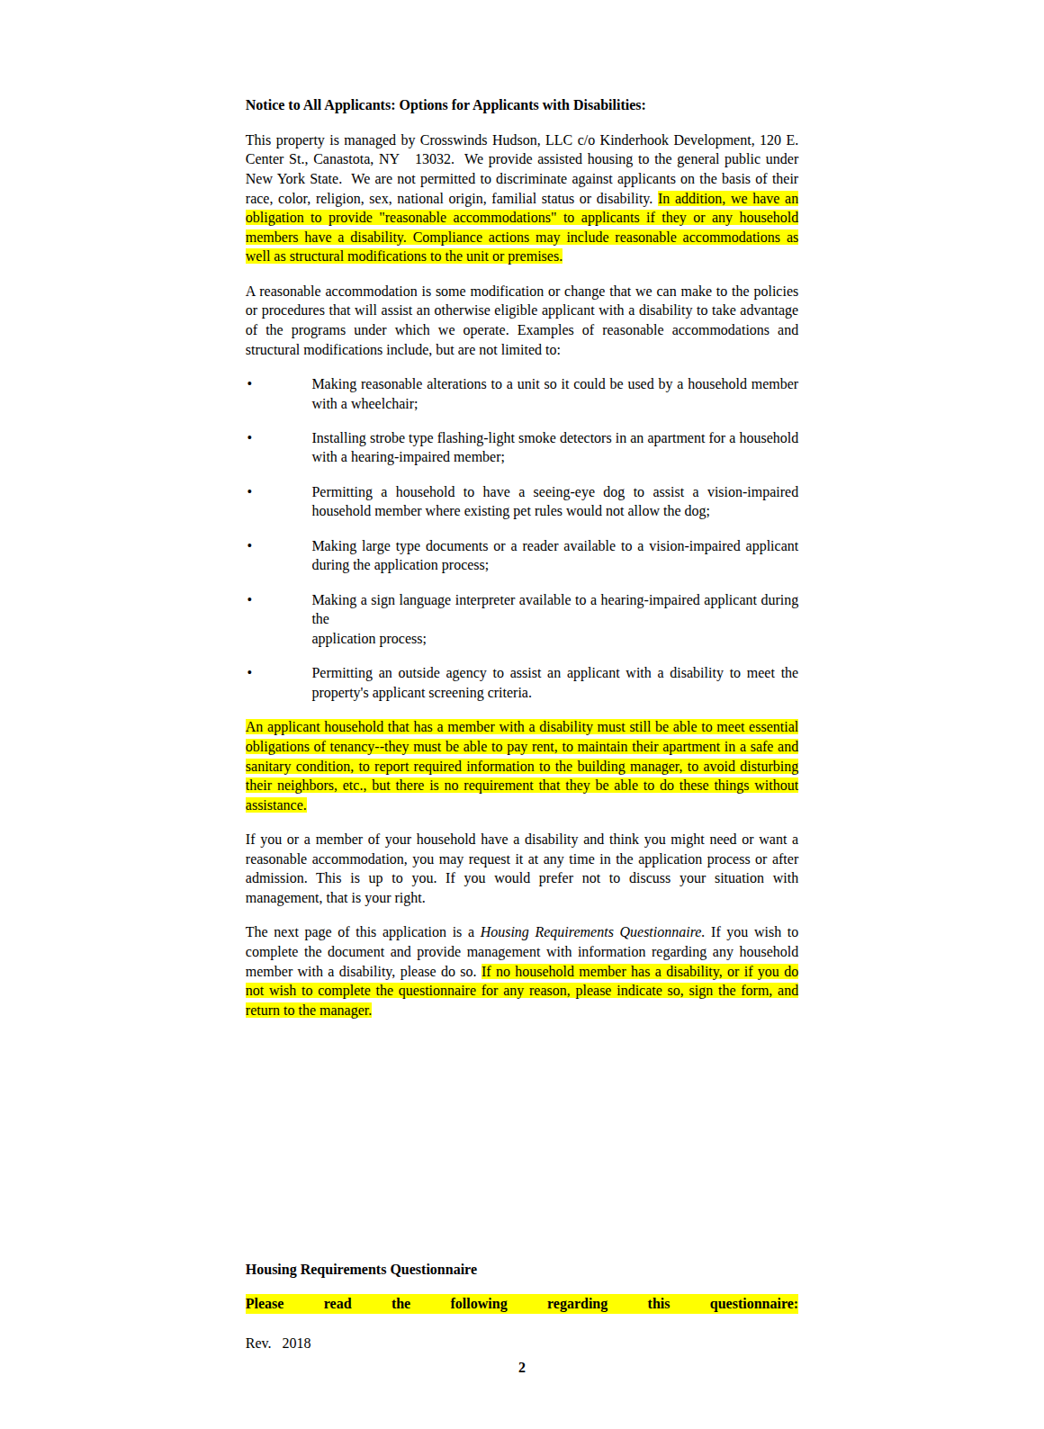Notice to All Applicants: Options for Applicants with Disabilities:
This property is managed by Crosswinds Hudson, LLC c/o Kinderhook Development, 120 E. Center St., Canastota, NY 13032. We provide assisted housing to the general public under New York State. We are not permitted to discriminate against applicants on the basis of their race, color, religion, sex, national origin, familial status or disability. In addition, we have an obligation to provide "reasonable accommodations" to applicants if they or any household members have a disability. Compliance actions may include reasonable accommodations as well as structural modifications to the unit or premises.
A reasonable accommodation is some modification or change that we can make to the policies or procedures that will assist an otherwise eligible applicant with a disability to take advantage of the programs under which we operate. Examples of reasonable accommodations and structural modifications include, but are not limited to:
Making reasonable alterations to a unit so it could be used by a household member with a wheelchair;
Installing strobe type flashing-light smoke detectors in an apartment for a household with a hearing-impaired member;
Permitting a household to have a seeing-eye dog to assist a vision-impaired household member where existing pet rules would not allow the dog;
Making large type documents or a reader available to a vision-impaired applicant during the application process;
Making a sign language interpreter available to a hearing-impaired applicant during the
application process;
Permitting an outside agency to assist an applicant with a disability to meet the property's applicant screening criteria.
An applicant household that has a member with a disability must still be able to meet essential obligations of tenancy--they must be able to pay rent, to maintain their apartment in a safe and sanitary condition, to report required information to the building manager, to avoid disturbing their neighbors, etc., but there is no requirement that they be able to do these things without assistance.
If you or a member of your household have a disability and think you might need or want a reasonable accommodation, you may request it at any time in the application process or after admission. This is up to you. If you would prefer not to discuss your situation with management, that is your right.
The next page of this application is a Housing Requirements Questionnaire. If you wish to complete the document and provide management with information regarding any household member with a disability, please do so. If no household member has a disability, or if you do not wish to complete the questionnaire for any reason, please indicate so, sign the form, and return to the manager.
Housing Requirements Questionnaire
Please read the following regarding this questionnaire:
Rev. 2018
2